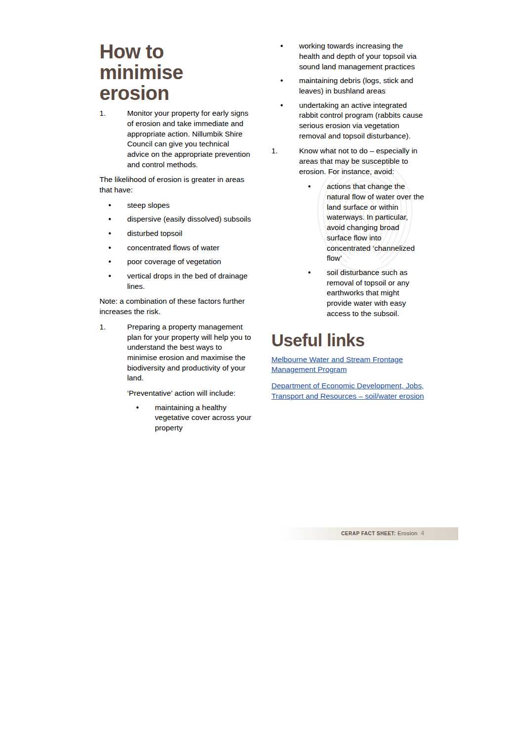How to minimise erosion
Monitor your property for early signs of erosion and take immediate and appropriate action. Nillumbik Shire Council can give you technical advice on the appropriate prevention and control methods.
The likelihood of erosion is greater in areas that have:
steep slopes
dispersive (easily dissolved) subsoils
disturbed topsoil
concentrated flows of water
poor coverage of vegetation
vertical drops in the bed of drainage lines.
Note: a combination of these factors further increases the risk.
Preparing a property management plan for your property will help you to understand the best ways to minimise erosion and maximise the biodiversity and productivity of your land.
‘Preventative’ action will include:
maintaining a healthy vegetative cover across your property
working towards increasing the health and depth of your topsoil via sound land management practices
maintaining debris (logs, stick and leaves) in bushland areas
undertaking an active integrated rabbit control program (rabbits cause serious erosion via vegetation removal and topsoil disturbance).
Know what not to do – especially in areas that may be susceptible to erosion. For instance, avoid:
actions that change the natural flow of water over the land surface or within waterways. In particular, avoid changing broad surface flow into concentrated ‘channelized flow’
soil disturbance such as removal of topsoil or any earthworks that might provide water with easy access to the subsoil.
Useful links
Melbourne Water and Stream Frontage Management Program
Department of Economic Development, Jobs, Transport and Resources – soil/water erosion
CERAP FACT SHEET: Erosion 4